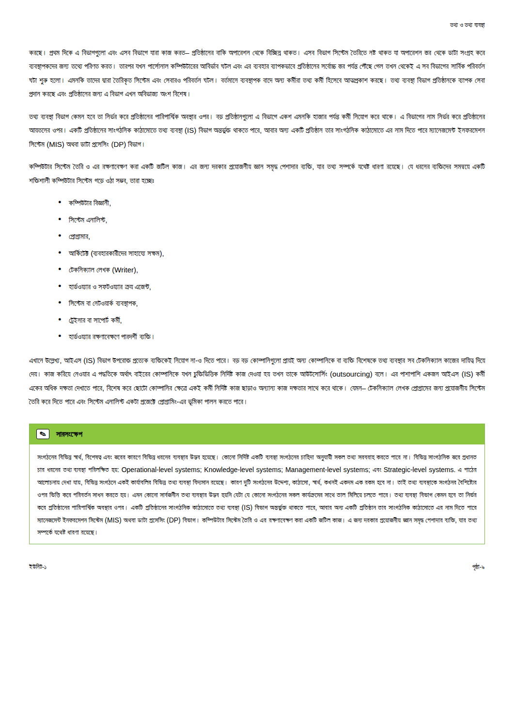তথ্য ও তথ্য ব্যবস্থা
করছে। প্রথম দিকে এ বিভাগগুলো এবং এসব বিভাগে যারা কাজ করত– প্রতিষ্ঠানের বাকি অপারেশন থেকে বিচ্ছিন্ন থাকত। এসব বিভাগ সিস্টেম তৈরিতে নষ্ট থাকত যা অপারেশন স্তর থেকে ডাটা সংগ্রহ করে ব্যবস্থাপকদের জন্য তথ্যে পরিণত করত। তারপর যখন পার্সোনাল কম্পিউটারের আবির্ভাব ঘটল এবং এর ব্যবহার ব্যাপকভাবে প্রতিষ্ঠানের সর্বোচ্চ স্তর পর্যন্ত পৌঁছে গেল তখন থেকেই এ সব বিভাগের সার্বিক পরিবর্তন ঘটা শুরু হলো। এমনকি তাদের দ্বারা তৈরিকৃত সিস্টেম এবং সেবারও পরিবর্তন ঘটল। বর্তমানে ব্যবস্থাপক বাদে অন্য কর্মীরা তথ্য কর্মী হিসেবে আত্মপ্রকাশ করছে। তথ্য ব্যবস্থা বিভাগ প্রতিষ্ঠানকে ব্যাপক সেবা প্রদান করছে এবং প্রতিষ্ঠানের জন্য এ বিভাগ এখন অবিভাজ্য অংশ বিশেষ।
তথ্য ব্যবস্থা বিভাগ কেমন হবে তা নির্ভর করে প্রতিষ্ঠানের পারিপার্শ্বিক অবস্থার ওপর। বড় প্রতিষ্ঠানগুলো এ বিভাগে একশ এমনকি হাজার পর্যন্ত কর্মী নিয়োগ করে থাকে। এ বিভাগের নাম নির্ভর করে প্রতিষ্ঠানের আয়তনের ওপর। একটি প্রতিষ্ঠানের সাংগঠনিক কাঠামোতে তথ্য ব্যবস্থা (IS) বিভাগ অন্তর্ভুক্ত থাকতে পারে, আবার অন্য একটি প্রতিষ্ঠান তার সাংগঠনিক কাঠামোতে এর নাম দিতে পারে ম্যানেজমেন্ট ইনফরমেশন সিস্টেম (MIS) অথবা ডাটা প্রসেসিং (DP) বিভাগ।
কম্পিউটার সিস্টেম তৈরি ও এর রক্ষণাবেক্ষণ করা একটি জটিল কাজ। এর জন্য দরকার প্রয়োজনীয় জ্ঞান সমৃদ্ধ পেশাদার ব্যক্তি, যার তথ্য সম্পর্কে যথেষ্ট ধারণা রয়েছে। যে ধরনের ব্যক্তিদের সমন্বয়ে একটি শক্তিশালী কম্পিউটার সিস্টেম গড়ে ওঠা সম্ভব, তারা হচ্ছেঃ
কম্পিউটার বিজ্ঞানী,
সিস্টেম এনালিস্ট,
প্রোগ্রামার,
আর্কিটেক্ট (ব্যবহারকারীদের সাহায্যে সক্ষম),
টেকনিক্যাল লেখক (Writer),
হার্ডওয়্যার ও সফটওয়্যার ক্রয় এজেন্ট,
সিস্টেম বা নেটওয়ার্ক ব্যবস্থাপক,
ট্রেইনার বা সাপোর্ট কর্মী,
হার্ডওয়্যার রক্ষণাবেক্ষণে পারদর্শী ব্যক্তি।
এখানে উল্লেখ্য, আইএস (IS) বিভাগ উপরোক্ত প্রত্যেক ব্যক্তিকেই নিয়োগ না-ও দিতে পারে। বড় বড় কোম্পানিগুলো প্রায়ই অন্য কোম্পানিকে বা ব্যক্তি বিশেষকে তথ্য ব্যবস্থার সব টেকনিক্যাল কাজের দায়িত্ব দিয়ে দেয়। কাজ করিয়ে নেওয়ার এ পদ্ধতিকে অর্থাৎ বাইরের কোম্পানিকে যখন চুক্তিভিত্তিক নির্দিষ্ট কাজ দেওয়া হয় তখন তাকে আউটসোর্সিং (outsourcing) বলে। এর পাশাপাশি একজন আইএস (IS) কর্মী একের অধিক দক্ষতা দেখাতে পারে, বিশেষ করে ছোটো কোম্পানির ক্ষেত্রে একই কর্মী নির্দিষ্ট কাজ ছাড়াও অন্যান্য কাজ দক্ষতার সাথে করে থাকে। যেমন– টেকনিক্যাল লেখক প্রোগ্রামের জন্য প্রয়োজনীয় সিস্টেম তৈরি করে দিতে পারে এবং সিস্টেম এনালিস্ট একটা প্রজেক্টে প্রোগ্রামিং-এর ভূমিকা পালন করতে পারে।
✎ সারসংক্ষেপ
সংগঠনের বিভিন্ন স্বার্থ, বিশেষত্ব এবং স্তরের কারণে বিভিন্ন ধরনের ব্যবস্থার উদ্ভব হয়েছে। কোনো নির্দিষ্ট একটি ব্যবস্থা সংগঠনের চাহিদা অনুযায়ী সকল তথ্য সরবরাহ করতে পারে না। বিভিন্ন সাংগঠনিক স্তরে প্রধানত চার ধরনের তথ্য ব্যবস্থা পরিলক্ষিত হয়: Operational-level systems; Knowledge-level systems; Management-level systems; এবং Strategic-level systems. এ পাঠের আলোচনায় দেখা যায়, বিভিন্ন সংগঠনে একই কার্যাবলির বিভিন্ন তথ্য ব্যবস্থা বিদ্যমান রয়েছে। কারণ দুটি সংগঠনের উদ্দেশ্য, কাঠামো, স্বার্থ, কখনই একদম এক রকম হবে না। তাই তথ্য ব্যবস্থাকে সংগঠনর বৈশিষ্ট্যের ওপর ভিত্তি করে পরিবর্তন সাধন করতে হয়। এমন কোনো সার্বজনীন তথ্য ব্যবস্থার উদ্ভব হয়নি যেটা যে কোনো সংগঠনের সকল কার্যক্রমের সাথে তাল মিলিয়ে চলতে পারে। তথ্য ব্যবস্থা বিভাগ কেমন হবে তা নির্ভর করে প্রতিষ্ঠানের পারিপার্শ্বিক অবস্থার ওপর। একটি প্রতিষ্ঠানের সাংগঠনিক কাঠামোতে তথ্য ব্যবস্থা (IS) বিভাগ অন্তর্ভুক্ত থাকতে পারে, আবার অন্য একটি প্রতিষ্ঠান তার সাংগঠনিক কাঠামোতে এর নাম দিতে পারে ম্যানেজমেন্ট ইনফরমেশন সিস্টেম (MIS) অথবা ডাটা প্রসেসিং (DP) বিভাগ। কম্পিউটার সিস্টেম তৈরি ও এর রক্ষণাবেক্ষণ করা একটি জটিল কাজ। এ জন্য দরকার প্রয়োজনীয় জ্ঞান সমৃদ্ধ পেশাদার ব্যক্তি, যার তথ্য সম্পর্কে যথেষ্ট ধারণা রয়েছে।
ইউনিট-১ পৃষ্ঠা-৯